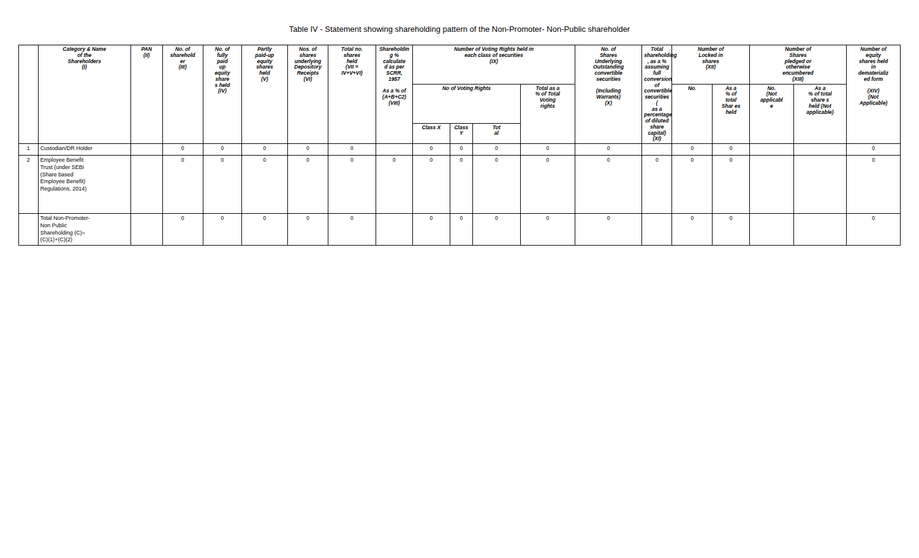Table IV - Statement showing shareholding pattern of the Non-Promoter- Non-Public shareholder
| | Category & Name of the Shareholders (I) | PAN (II) | No. of sharehold er (III) | No. of fully paid up equity share s held (IV) | Partly paid-up equity shares held (V) | Nos. of shares underlying Depository Receipts (VI) | Total no. shares held (VII = IV+V+VI) | Shareholdin g % calculate d as per SCRR, 1957 As a % of (A+B+C2) (VIII) | Number of Voting Rights held in each class of securities (IX) | No. of Shares Underlying Outstanding convertible securities (Including Warrants) (X) | Total shareholding , as a % assuming full conversion of convertible securities ( as a percentage of diluted share capital) (XI) | Number of Locked in shares (XII) | Number of Shares pledged or otherwise encumbered (XIII) | Number of equity shares held in dematerializ ed form (XIV) (Not Applicable) |
| --- | --- | --- | --- | --- | --- | --- | --- | --- | --- | --- | --- | --- | --- | --- |
| No of Voting Rights | Total as a % of Total Voting rights | No. | As a % of total Shar es held | No. (Not applicabl e | As a % of total share s held (Not applicable) |
| Class X | Class Y | Tot al |
| 1 | Custodian/DR Holder | | 0 | 0 | 0 | 0 | 0 | | 0 | 0 | 0 | 0 | 0 | | 0 | 0 | | | 0 |
| 2 | Employee Benefit Trust (under SEBI (Share based Employee Benefit) Regulations, 2014) | | 0 | 0 | 0 | 0 | 0 | 0 | 0 | 0 | 0 | 0 | 0 | 0 | 0 | 0 | | | 0 |
| | Total Non-Promoter- Non Public Shareholding (C)= (C)(1)+(C)(2) | | 0 | 0 | 0 | 0 | 0 | | 0 | 0 | 0 | 0 | 0 | | 0 | 0 | | | 0 |